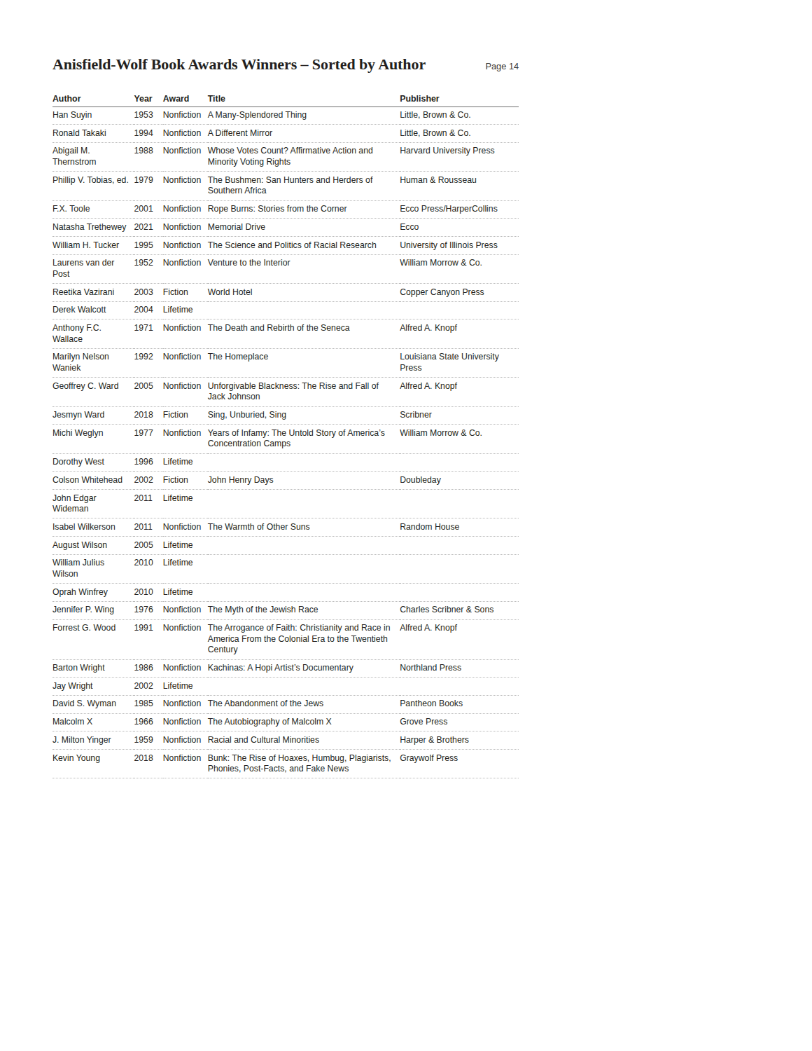Anisfield-Wolf Book Awards Winners – Sorted by Author
Page 14
| Author | Year | Award | Title | Publisher |
| --- | --- | --- | --- | --- |
| Han Suyin | 1953 | Nonfiction | A Many-Splendored Thing | Little, Brown & Co. |
| Ronald Takaki | 1994 | Nonfiction | A Different Mirror | Little, Brown & Co. |
| Abigail M. Thernstrom | 1988 | Nonfiction | Whose Votes Count? Affirmative Action and Minority Voting Rights | Harvard University Press |
| Phillip V. Tobias, ed. | 1979 | Nonfiction | The Bushmen: San Hunters and Herders of Southern Africa | Human & Rousseau |
| F.X. Toole | 2001 | Nonfiction | Rope Burns: Stories from the Corner | Ecco Press/HarperCollins |
| Natasha Trethewey | 2021 | Nonfiction | Memorial Drive | Ecco |
| William H. Tucker | 1995 | Nonfiction | The Science and Politics of Racial Research | University of Illinois Press |
| Laurens van der Post | 1952 | Nonfiction | Venture to the Interior | William Morrow & Co. |
| Reetika Vazirani | 2003 | Fiction | World Hotel | Copper Canyon Press |
| Derek Walcott | 2004 | Lifetime | | |
| Anthony F.C. Wallace | 1971 | Nonfiction | The Death and Rebirth of the Seneca | Alfred A. Knopf |
| Marilyn Nelson Waniek | 1992 | Nonfiction | The Homeplace | Louisiana State University Press |
| Geoffrey C. Ward | 2005 | Nonfiction | Unforgivable Blackness: The Rise and Fall of Jack Johnson | Alfred A. Knopf |
| Jesmyn Ward | 2018 | Fiction | Sing, Unburied, Sing | Scribner |
| Michi Weglyn | 1977 | Nonfiction | Years of Infamy: The Untold Story of America’s Concentration Camps | William Morrow & Co. |
| Dorothy West | 1996 | Lifetime | | |
| Colson Whitehead | 2002 | Fiction | John Henry Days | Doubleday |
| John Edgar Wideman | 2011 | Lifetime | | |
| Isabel Wilkerson | 2011 | Nonfiction | The Warmth of Other Suns | Random House |
| August Wilson | 2005 | Lifetime | | |
| William Julius Wilson | 2010 | Lifetime | | |
| Oprah Winfrey | 2010 | Lifetime | | |
| Jennifer P. Wing | 1976 | Nonfiction | The Myth of the Jewish Race | Charles Scribner & Sons |
| Forrest G. Wood | 1991 | Nonfiction | The Arrogance of Faith: Christianity and Race in America From the Colonial Era to the Twentieth Century | Alfred A. Knopf |
| Barton Wright | 1986 | Nonfiction | Kachinas: A Hopi Artist’s Documentary | Northland Press |
| Jay Wright | 2002 | Lifetime | | |
| David S. Wyman | 1985 | Nonfiction | The Abandonment of the Jews | Pantheon Books |
| Malcolm X | 1966 | Nonfiction | The Autobiography of Malcolm X | Grove Press |
| J. Milton Yinger | 1959 | Nonfiction | Racial and Cultural Minorities | Harper & Brothers |
| Kevin Young | 2018 | Nonfiction | Bunk: The Rise of Hoaxes, Humbug, Plagiarists, Phonies, Post-Facts, and Fake News | Graywolf Press |